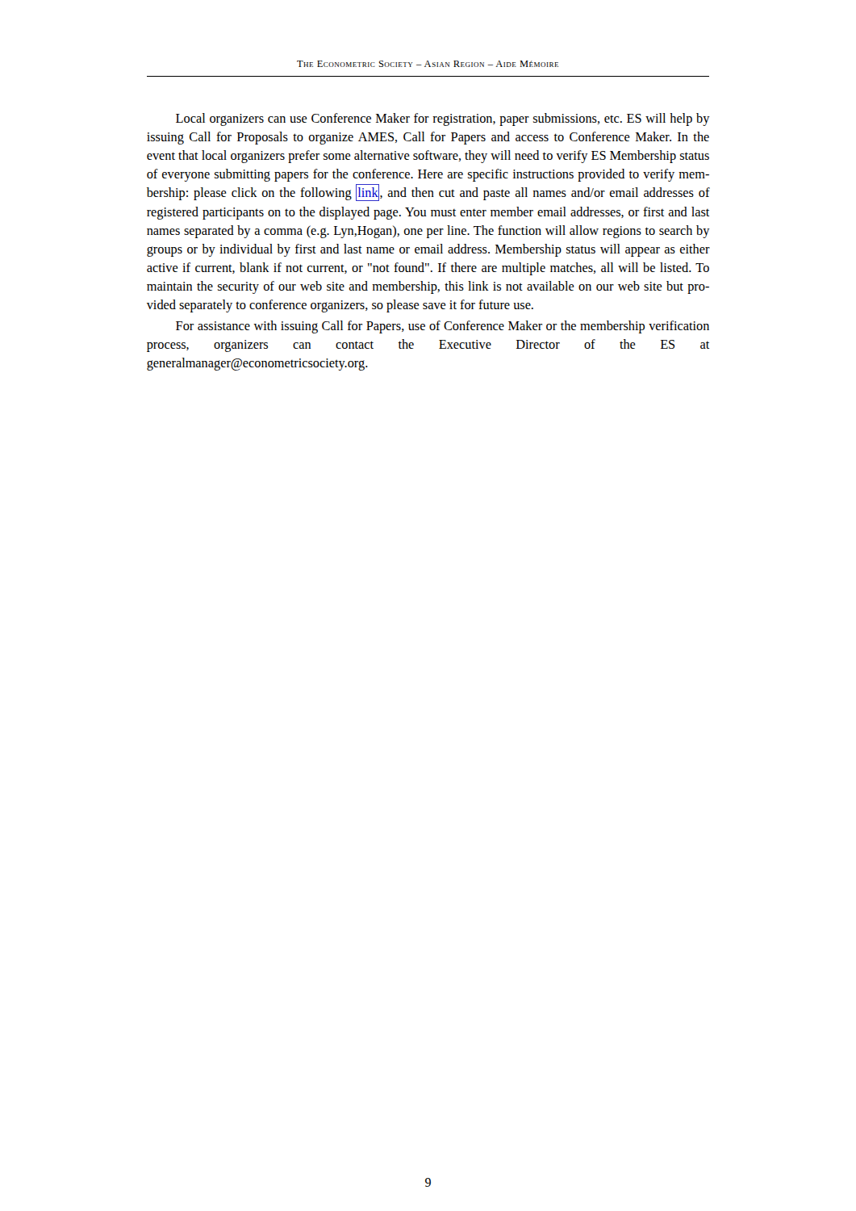The Econometric Society – Asian Region – Aide Mémoire
Local organizers can use Conference Maker for registration, paper submissions, etc. ES will help by issuing Call for Proposals to organize AMES, Call for Papers and access to Conference Maker. In the event that local organizers prefer some alternative software, they will need to verify ES Membership status of everyone submitting papers for the conference. Here are specific instructions provided to verify membership: please click on the following link, and then cut and paste all names and/or email addresses of registered participants on to the displayed page. You must enter member email addresses, or first and last names separated by a comma (e.g. Lyn,Hogan), one per line. The function will allow regions to search by groups or by individual by first and last name or email address. Membership status will appear as either active if current, blank if not current, or "not found". If there are multiple matches, all will be listed. To maintain the security of our web site and membership, this link is not available on our web site but provided separately to conference organizers, so please save it for future use.
For assistance with issuing Call for Papers, use of Conference Maker or the membership verification process, organizers can contact the Executive Director of the ES at generalmanager@econometricsociety.org.
9